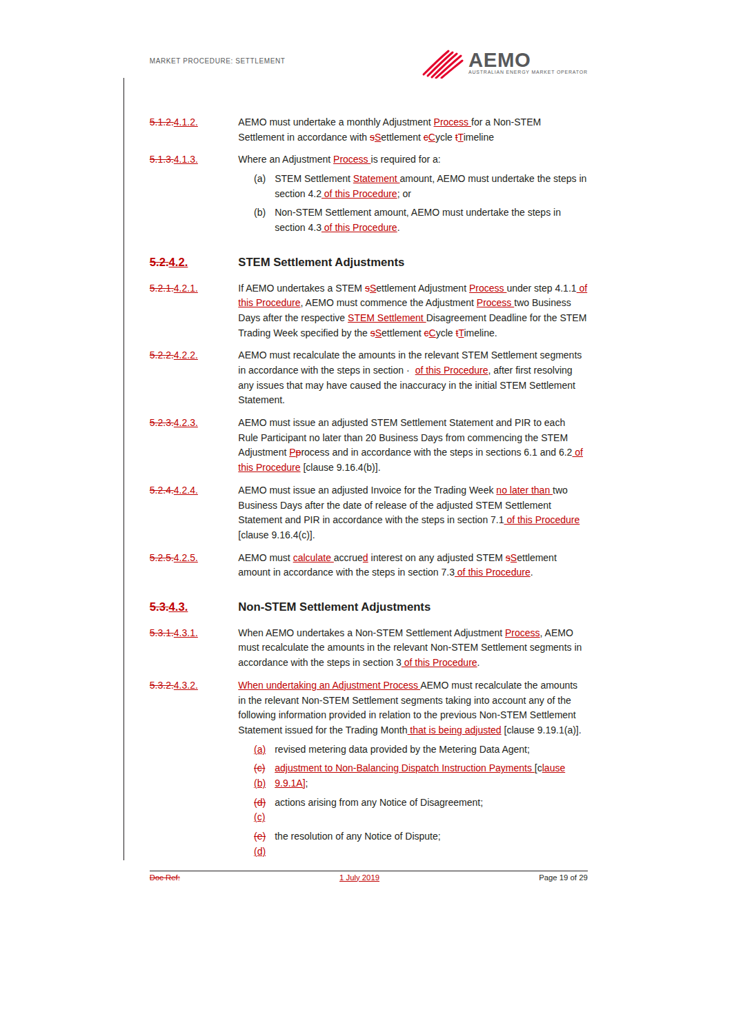Market Procedure: Settlement
AEMO
Australian Energy Market Operator
5.1.2. 4.1.2.
AEMO must undertake a monthly Adjustment Process for a Non-STEM Settlement in accordance with sSettlement cCycle tTimeline
5.1.3. 4.1.3.
Where an Adjustment Process is required for a:
(a)
STEM Settlement Statement amount, AEMO must undertake the steps in section 4.2 of this Procedure; or
(b)
Non-STEM Settlement amount, AEMO must undertake the steps in section 4.3 of this Procedure.
5.2. 4.2. STEM Settlement Adjustments
5.2.1. 4.2.1.
If AEMO undertakes a STEM sSettlement Adjustment Process under step 4.1.1 of this Procedure, AEMO must commence the Adjustment Process two Business Days after the respective STEM Settlement Disagreement Deadline for the STEM Trading Week specified by the sSettlement cCycle tTimeline.
5.2.2. 4.2.2.
AEMO must recalculate the amounts in the relevant STEM Settlement segments in accordance with the steps in section · of this Procedure, after first resolving any issues that may have caused the inaccuracy in the initial STEM Settlement Statement.
5.2.3. 4.2.3.
AEMO must issue an adjusted STEM Settlement Statement and PIR to each Rule Participant no later than 20 Business Days from commencing the STEM Adjustment Pprocess and in accordance with the steps in sections 6.1 and 6.2 of this Procedure [clause 9.16.4(b)].
5.2.4. 4.2.4.
AEMO must issue an adjusted Invoice for the Trading Week no later than two Business Days after the date of release of the adjusted STEM Settlement Statement and PIR in accordance with the steps in section 7.1 of this Procedure [clause 9.16.4(c)].
5.2.5. 4.2.5.
AEMO must calculate accrued interest on any adjusted STEM sSettlement amount in accordance with the steps in section 7.3 of this Procedure.
5.3. 4.3. Non-STEM Settlement Adjustments
5.3.1. 4.3.1.
When AEMO undertakes a Non-STEM Settlement Adjustment Process, AEMO must recalculate the amounts in the relevant Non-STEM Settlement segments in accordance with the steps in section 3 of this Procedure.
5.3.2. 4.3.2.
When undertaking an Adjustment Process AEMO must recalculate the amounts in the relevant Non-STEM Settlement segments taking into account any of the following information provided in relation to the previous Non-STEM Settlement Statement issued for the Trading Month that is being adjusted [clause 9.19.1(a)].
(a)
revised metering data provided by the Metering Data Agent;
(c)(b)
adjustment to Non-Balancing Dispatch Instruction Payments [c lause 9.9.1A];
(d)(c)
actions arising from any Notice of Disagreement;
(e)(d)
the resolution of any Notice of Dispute;
Doc Ref:
1 July 2019
Page 19 of 29